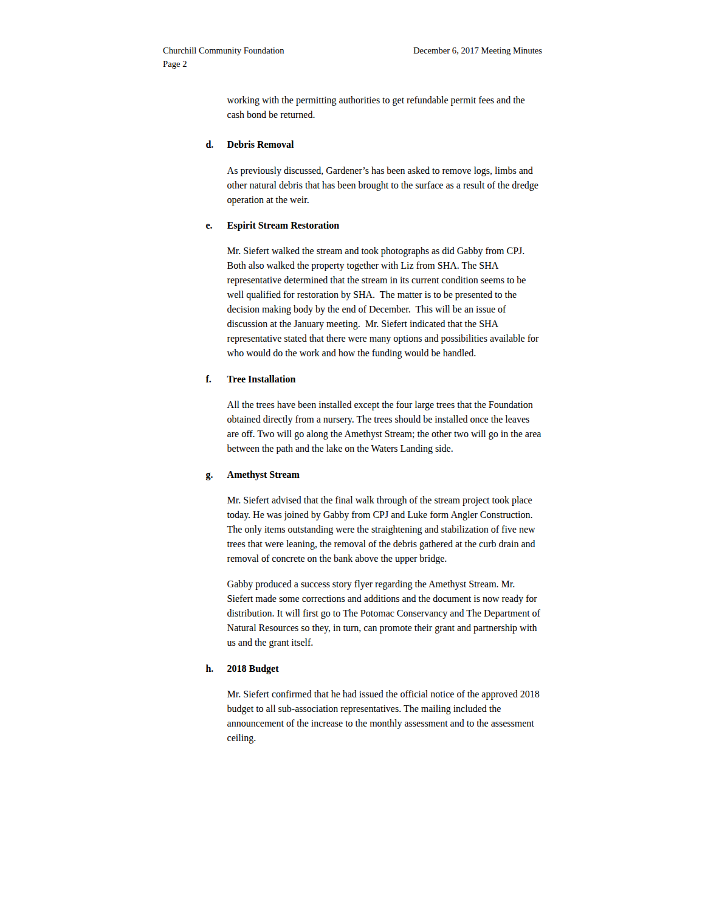Churchill Community Foundation
Page 2
December 6, 2017 Meeting Minutes
working with the permitting authorities to get refundable permit fees and the cash bond be returned.
d. Debris Removal
As previously discussed, Gardener’s has been asked to remove logs, limbs and other natural debris that has been brought to the surface as a result of the dredge operation at the weir.
e. Espirit Stream Restoration
Mr. Siefert walked the stream and took photographs as did Gabby from CPJ. Both also walked the property together with Liz from SHA. The SHA representative determined that the stream in its current condition seems to be well qualified for restoration by SHA. The matter is to be presented to the decision making body by the end of December. This will be an issue of discussion at the January meeting. Mr. Siefert indicated that the SHA representative stated that there were many options and possibilities available for who would do the work and how the funding would be handled.
f. Tree Installation
All the trees have been installed except the four large trees that the Foundation obtained directly from a nursery. The trees should be installed once the leaves are off. Two will go along the Amethyst Stream; the other two will go in the area between the path and the lake on the Waters Landing side.
g. Amethyst Stream
Mr. Siefert advised that the final walk through of the stream project took place today. He was joined by Gabby from CPJ and Luke form Angler Construction. The only items outstanding were the straightening and stabilization of five new trees that were leaning, the removal of the debris gathered at the curb drain and removal of concrete on the bank above the upper bridge.
Gabby produced a success story flyer regarding the Amethyst Stream. Mr. Siefert made some corrections and additions and the document is now ready for distribution. It will first go to The Potomac Conservancy and The Department of Natural Resources so they, in turn, can promote their grant and partnership with us and the grant itself.
h. 2018 Budget
Mr. Siefert confirmed that he had issued the official notice of the approved 2018 budget to all sub-association representatives. The mailing included the announcement of the increase to the monthly assessment and to the assessment ceiling.